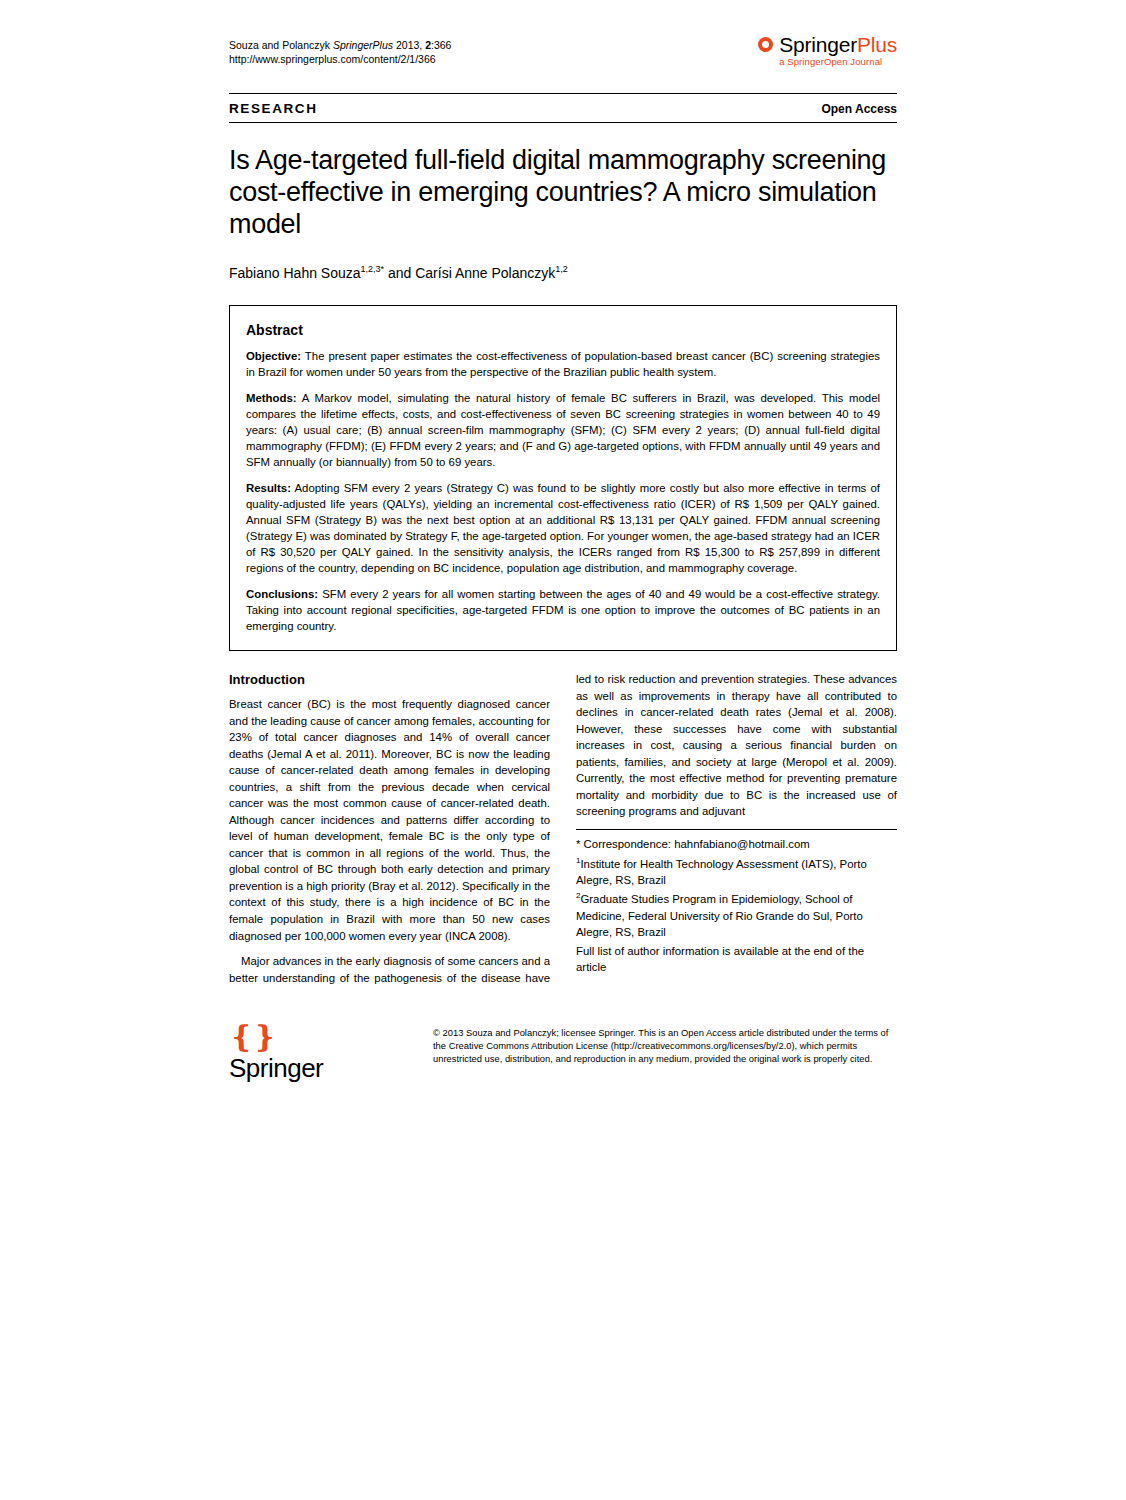Souza and Polanczyk SpringerPlus 2013, 2:366
http://www.springerplus.com/content/2/1/366
SpringerPlus
a SpringerOpen Journal
RESEARCH
Open Access
Is Age-targeted full-field digital mammography screening cost-effective in emerging countries? A micro simulation model
Fabiano Hahn Souza1,2,3* and Carísi Anne Polanczyk1,2
Abstract
Objective: The present paper estimates the cost-effectiveness of population-based breast cancer (BC) screening strategies in Brazil for women under 50 years from the perspective of the Brazilian public health system.
Methods: A Markov model, simulating the natural history of female BC sufferers in Brazil, was developed. This model compares the lifetime effects, costs, and cost-effectiveness of seven BC screening strategies in women between 40 to 49 years: (A) usual care; (B) annual screen-film mammography (SFM); (C) SFM every 2 years; (D) annual full-field digital mammography (FFDM); (E) FFDM every 2 years; and (F and G) age-targeted options, with FFDM annually until 49 years and SFM annually (or biannually) from 50 to 69 years.
Results: Adopting SFM every 2 years (Strategy C) was found to be slightly more costly but also more effective in terms of quality-adjusted life years (QALYs), yielding an incremental cost-effectiveness ratio (ICER) of R$ 1,509 per QALY gained. Annual SFM (Strategy B) was the next best option at an additional R$ 13,131 per QALY gained. FFDM annual screening (Strategy E) was dominated by Strategy F, the age-targeted option. For younger women, the age-based strategy had an ICER of R$ 30,520 per QALY gained. In the sensitivity analysis, the ICERs ranged from R$ 15,300 to R$ 257,899 in different regions of the country, depending on BC incidence, population age distribution, and mammography coverage.
Conclusions: SFM every 2 years for all women starting between the ages of 40 and 49 would be a cost-effective strategy. Taking into account regional specificities, age-targeted FFDM is one option to improve the outcomes of BC patients in an emerging country.
Introduction
Breast cancer (BC) is the most frequently diagnosed cancer and the leading cause of cancer among females, accounting for 23% of total cancer diagnoses and 14% of overall cancer deaths (Jemal A et al. 2011). Moreover, BC is now the leading cause of cancer-related death among females in developing countries, a shift from the previous decade when cervical cancer was the most common cause of cancer-related death. Although cancer incidences and patterns differ according to level of human development, female BC is the only type of cancer that is common in all regions of the world. Thus, the global control of BC through both early detection and primary prevention is a high priority (Bray et al. 2012). Specifically in the context of this study, there is a high incidence of BC in the female population in Brazil with more than 50 new cases diagnosed per 100,000 women every year (INCA 2008).
Major advances in the early diagnosis of some cancers and a better understanding of the pathogenesis of the disease have led to risk reduction and prevention strategies. These advances as well as improvements in therapy have all contributed to declines in cancer-related death rates (Jemal et al. 2008). However, these successes have come with substantial increases in cost, causing a serious financial burden on patients, families, and society at large (Meropol et al. 2009). Currently, the most effective method for preventing premature mortality and morbidity due to BC is the increased use of screening programs and adjuvant
* Correspondence: hahnfabiano@hotmail.com
1Institute for Health Technology Assessment (IATS), Porto Alegre, RS, Brazil
2Graduate Studies Program in Epidemiology, School of Medicine, Federal University of Rio Grande do Sul, Porto Alegre, RS, Brazil
Full list of author information is available at the end of the article
❴❵
Springer
© 2013 Souza and Polanczyk; licensee Springer. This is an Open Access article distributed under the terms of the Creative Commons Attribution License (http://creativecommons.org/licenses/by/2.0), which permits unrestricted use, distribution, and reproduction in any medium, provided the original work is properly cited.